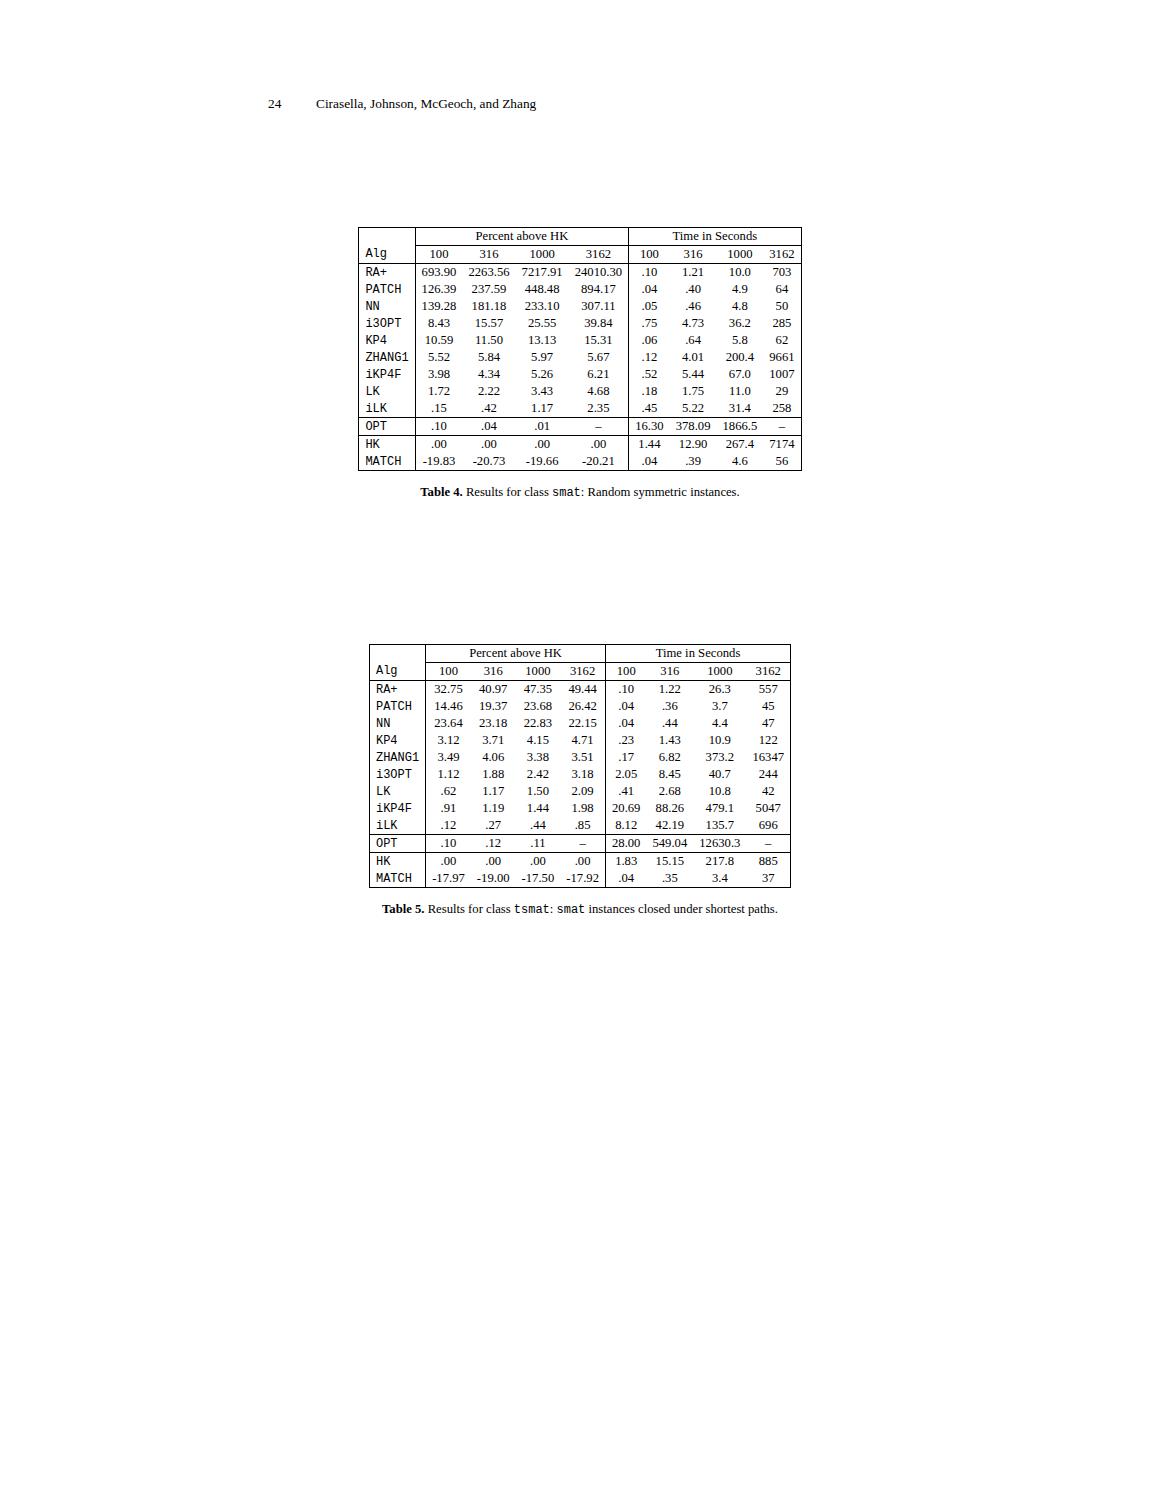24 Cirasella, Johnson, McGeoch, and Zhang
| | Percent above HK | Time in Seconds |
| --- | --- | --- |
| Alg | 100 | 316 | 1000 | 3162 | 100 | 316 | 1000 | 3162 |
| RA+ | 693.90 | 2263.56 | 7217.91 | 24010.30 | .10 | 1.21 | 10.0 | 703 |
| PATCH | 126.39 | 237.59 | 448.48 | 894.17 | .04 | .40 | 4.9 | 64 |
| NN | 139.28 | 181.18 | 233.10 | 307.11 | .05 | .46 | 4.8 | 50 |
| i3OPT | 8.43 | 15.57 | 25.55 | 39.84 | .75 | 4.73 | 36.2 | 285 |
| KP4 | 10.59 | 11.50 | 13.13 | 15.31 | .06 | .64 | 5.8 | 62 |
| ZHANG1 | 5.52 | 5.84 | 5.97 | 5.67 | .12 | 4.01 | 200.4 | 9661 |
| iKP4F | 3.98 | 4.34 | 5.26 | 6.21 | .52 | 5.44 | 67.0 | 1007 |
| LK | 1.72 | 2.22 | 3.43 | 4.68 | .18 | 1.75 | 11.0 | 29 |
| iLK | .15 | .42 | 1.17 | 2.35 | .45 | 5.22 | 31.4 | 258 |
| OPT | .10 | .04 | .01 | – | 16.30 | 378.09 | 1866.5 | – |
| HK | .00 | .00 | .00 | .00 | 1.44 | 12.90 | 267.4 | 7174 |
| MATCH | -19.83 | -20.73 | -19.66 | -20.21 | .04 | .39 | 4.6 | 56 |
Table 4. Results for class smat: Random symmetric instances.
| | Percent above HK | Time in Seconds |
| --- | --- | --- |
| Alg | 100 | 316 | 1000 | 3162 | 100 | 316 | 1000 | 3162 |
| RA+ | 32.75 | 40.97 | 47.35 | 49.44 | .10 | 1.22 | 26.3 | 557 |
| PATCH | 14.46 | 19.37 | 23.68 | 26.42 | .04 | .36 | 3.7 | 45 |
| NN | 23.64 | 23.18 | 22.83 | 22.15 | .04 | .44 | 4.4 | 47 |
| KP4 | 3.12 | 3.71 | 4.15 | 4.71 | .23 | 1.43 | 10.9 | 122 |
| ZHANG1 | 3.49 | 4.06 | 3.38 | 3.51 | .17 | 6.82 | 373.2 | 16347 |
| i3OPT | 1.12 | 1.88 | 2.42 | 3.18 | 2.05 | 8.45 | 40.7 | 244 |
| LK | .62 | 1.17 | 1.50 | 2.09 | .41 | 2.68 | 10.8 | 42 |
| iKP4F | .91 | 1.19 | 1.44 | 1.98 | 20.69 | 88.26 | 479.1 | 5047 |
| iLK | .12 | .27 | .44 | .85 | 8.12 | 42.19 | 135.7 | 696 |
| OPT | .10 | .12 | .11 | – | 28.00 | 549.04 | 12630.3 | – |
| HK | .00 | .00 | .00 | .00 | 1.83 | 15.15 | 217.8 | 885 |
| MATCH | -17.97 | -19.00 | -17.50 | -17.92 | .04 | .35 | 3.4 | 37 |
Table 5. Results for class tsmat: smat instances closed under shortest paths.